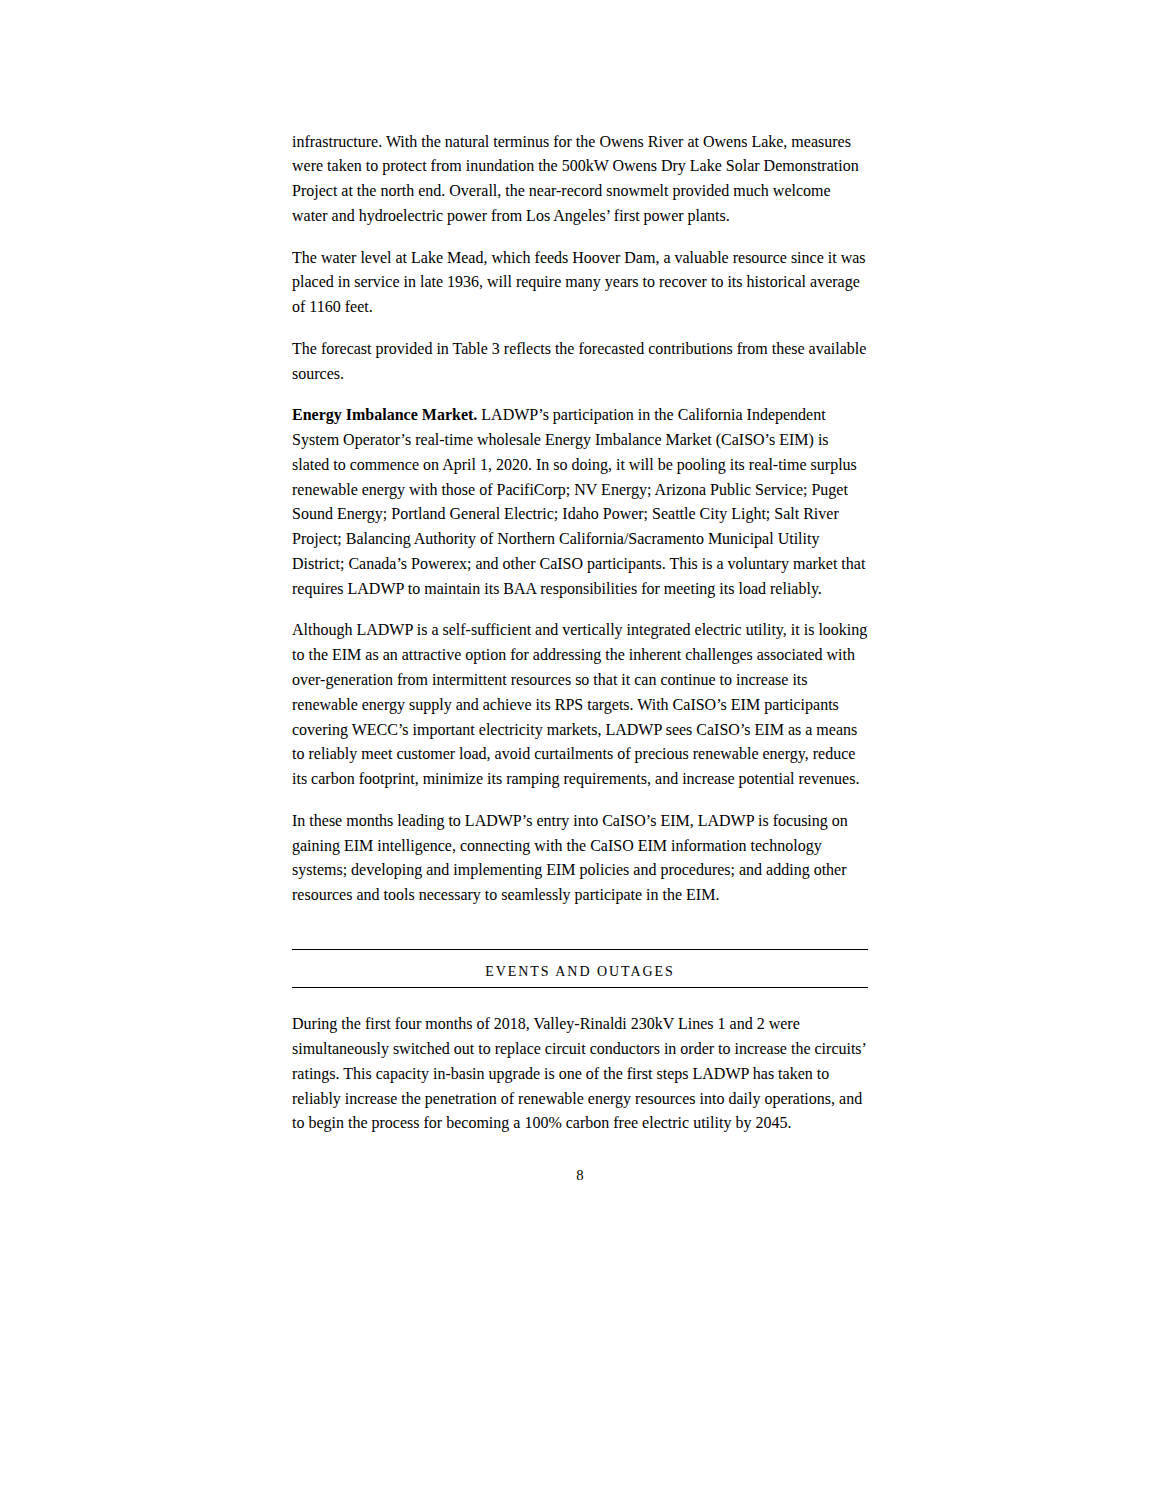infrastructure. With the natural terminus for the Owens River at Owens Lake, measures were taken to protect from inundation the 500kW Owens Dry Lake Solar Demonstration Project at the north end. Overall, the near-record snowmelt provided much welcome water and hydroelectric power from Los Angeles’ first power plants.
The water level at Lake Mead, which feeds Hoover Dam, a valuable resource since it was placed in service in late 1936, will require many years to recover to its historical average of 1160 feet.
The forecast provided in Table 3 reflects the forecasted contributions from these available sources.
Energy Imbalance Market. LADWP’s participation in the California Independent System Operator’s real-time wholesale Energy Imbalance Market (CaISO’s EIM) is slated to commence on April 1, 2020. In so doing, it will be pooling its real-time surplus renewable energy with those of PacifiCorp; NV Energy; Arizona Public Service; Puget Sound Energy; Portland General Electric; Idaho Power; Seattle City Light; Salt River Project; Balancing Authority of Northern California/Sacramento Municipal Utility District; Canada’s Powerex; and other CaISO participants. This is a voluntary market that requires LADWP to maintain its BAA responsibilities for meeting its load reliably.
Although LADWP is a self-sufficient and vertically integrated electric utility, it is looking to the EIM as an attractive option for addressing the inherent challenges associated with over-generation from intermittent resources so that it can continue to increase its renewable energy supply and achieve its RPS targets. With CaISO’s EIM participants covering WECC’s important electricity markets, LADWP sees CaISO’s EIM as a means to reliably meet customer load, avoid curtailments of precious renewable energy, reduce its carbon footprint, minimize its ramping requirements, and increase potential revenues.
In these months leading to LADWP’s entry into CaISO’s EIM, LADWP is focusing on gaining EIM intelligence, connecting with the CaISO EIM information technology systems; developing and implementing EIM policies and procedures; and adding other resources and tools necessary to seamlessly participate in the EIM.
Events and Outages
During the first four months of 2018, Valley-Rinaldi 230kV Lines 1 and 2 were simultaneously switched out to replace circuit conductors in order to increase the circuits’ ratings. This capacity in-basin upgrade is one of the first steps LADWP has taken to reliably increase the penetration of renewable energy resources into daily operations, and to begin the process for becoming a 100% carbon free electric utility by 2045.
8